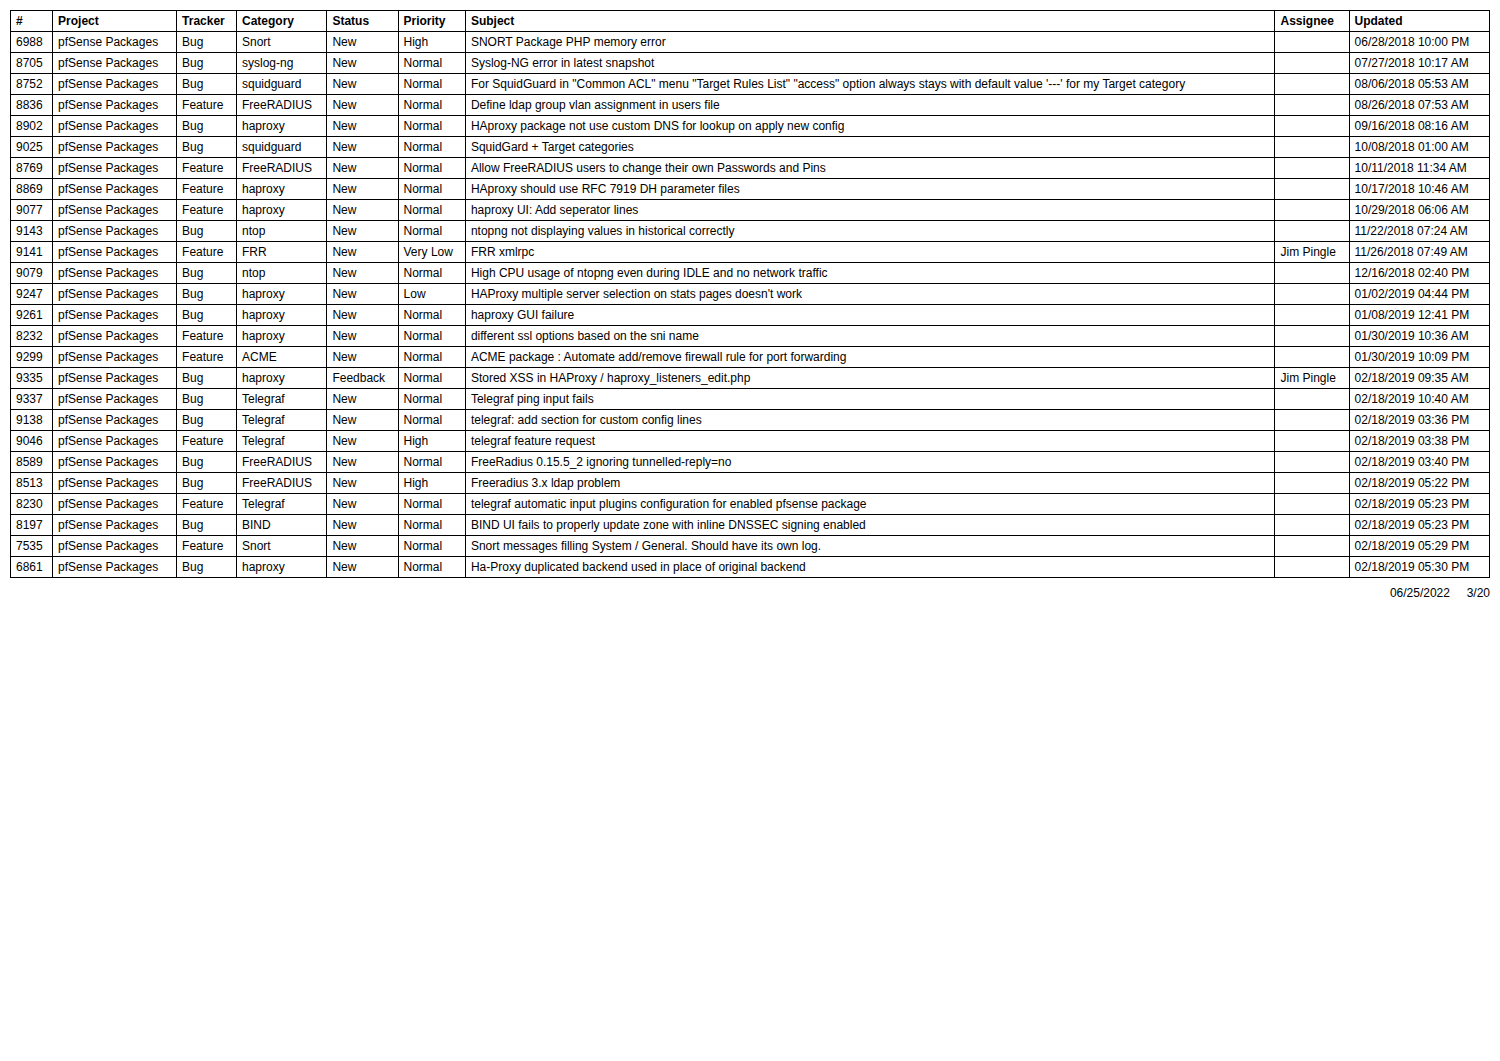| # | Project | Tracker | Category | Status | Priority | Subject | Assignee | Updated |
| --- | --- | --- | --- | --- | --- | --- | --- | --- |
| 6988 | pfSense Packages | Bug | Snort | New | High | SNORT Package PHP memory error | | 06/28/2018 10:00 PM |
| 8705 | pfSense Packages | Bug | syslog-ng | New | Normal | Syslog-NG error in latest snapshot | | 07/27/2018 10:17 AM |
| 8752 | pfSense Packages | Bug | squidguard | New | Normal | For SquidGuard in "Common ACL" menu "Target Rules List" "access" option always stays with default value '---' for my Target category | | 08/06/2018 05:53 AM |
| 8836 | pfSense Packages | Feature | FreeRADIUS | New | Normal | Define ldap group vlan assignment in users file | | 08/26/2018 07:53 AM |
| 8902 | pfSense Packages | Bug | haproxy | New | Normal | HAproxy package not use custom DNS for lookup on apply new config | | 09/16/2018 08:16 AM |
| 9025 | pfSense Packages | Bug | squidguard | New | Normal | SquidGard + Target categories | | 10/08/2018 01:00 AM |
| 8769 | pfSense Packages | Feature | FreeRADIUS | New | Normal | Allow FreeRADIUS users to change their own Passwords and Pins | | 10/11/2018 11:34 AM |
| 8869 | pfSense Packages | Feature | haproxy | New | Normal | HAproxy should use RFC 7919 DH parameter files | | 10/17/2018 10:46 AM |
| 9077 | pfSense Packages | Feature | haproxy | New | Normal | haproxy UI: Add seperator lines | | 10/29/2018 06:06 AM |
| 9143 | pfSense Packages | Bug | ntop | New | Normal | ntopng not displaying values in historical correctly | | 11/22/2018 07:24 AM |
| 9141 | pfSense Packages | Feature | FRR | New | Very Low | FRR xmlrpc | Jim Pingle | 11/26/2018 07:49 AM |
| 9079 | pfSense Packages | Bug | ntop | New | Normal | High CPU usage of ntopng even during IDLE and no network traffic | | 12/16/2018 02:40 PM |
| 9247 | pfSense Packages | Bug | haproxy | New | Low | HAProxy multiple server selection on stats pages doesn't work | | 01/02/2019 04:44 PM |
| 9261 | pfSense Packages | Bug | haproxy | New | Normal | haproxy GUI failure | | 01/08/2019 12:41 PM |
| 8232 | pfSense Packages | Feature | haproxy | New | Normal | different ssl options based on the sni name | | 01/30/2019 10:36 AM |
| 9299 | pfSense Packages | Feature | ACME | New | Normal | ACME package : Automate add/remove firewall rule for port forwarding | | 01/30/2019 10:09 PM |
| 9335 | pfSense Packages | Bug | haproxy | Feedback | Normal | Stored XSS in HAProxy / haproxy_listeners_edit.php | Jim Pingle | 02/18/2019 09:35 AM |
| 9337 | pfSense Packages | Bug | Telegraf | New | Normal | Telegraf ping input fails | | 02/18/2019 10:40 AM |
| 9138 | pfSense Packages | Bug | Telegraf | New | Normal | telegraf: add section for custom config lines | | 02/18/2019 03:36 PM |
| 9046 | pfSense Packages | Feature | Telegraf | New | High | telegraf feature request | | 02/18/2019 03:38 PM |
| 8589 | pfSense Packages | Bug | FreeRADIUS | New | Normal | FreeRadius 0.15.5_2 ignoring tunnelled-reply=no | | 02/18/2019 03:40 PM |
| 8513 | pfSense Packages | Bug | FreeRADIUS | New | High | Freeradius 3.x ldap problem | | 02/18/2019 05:22 PM |
| 8230 | pfSense Packages | Feature | Telegraf | New | Normal | telegraf automatic input plugins configuration for enabled pfsense package | | 02/18/2019 05:23 PM |
| 8197 | pfSense Packages | Bug | BIND | New | Normal | BIND UI fails to properly update zone with inline DNSSEC signing enabled | | 02/18/2019 05:23 PM |
| 7535 | pfSense Packages | Feature | Snort | New | Normal | Snort messages filling System / General. Should have its own log. | | 02/18/2019 05:29 PM |
| 6861 | pfSense Packages | Bug | haproxy | New | Normal | Ha-Proxy duplicated backend used in place of original backend | | 02/18/2019 05:30 PM |
06/25/2022 3/20